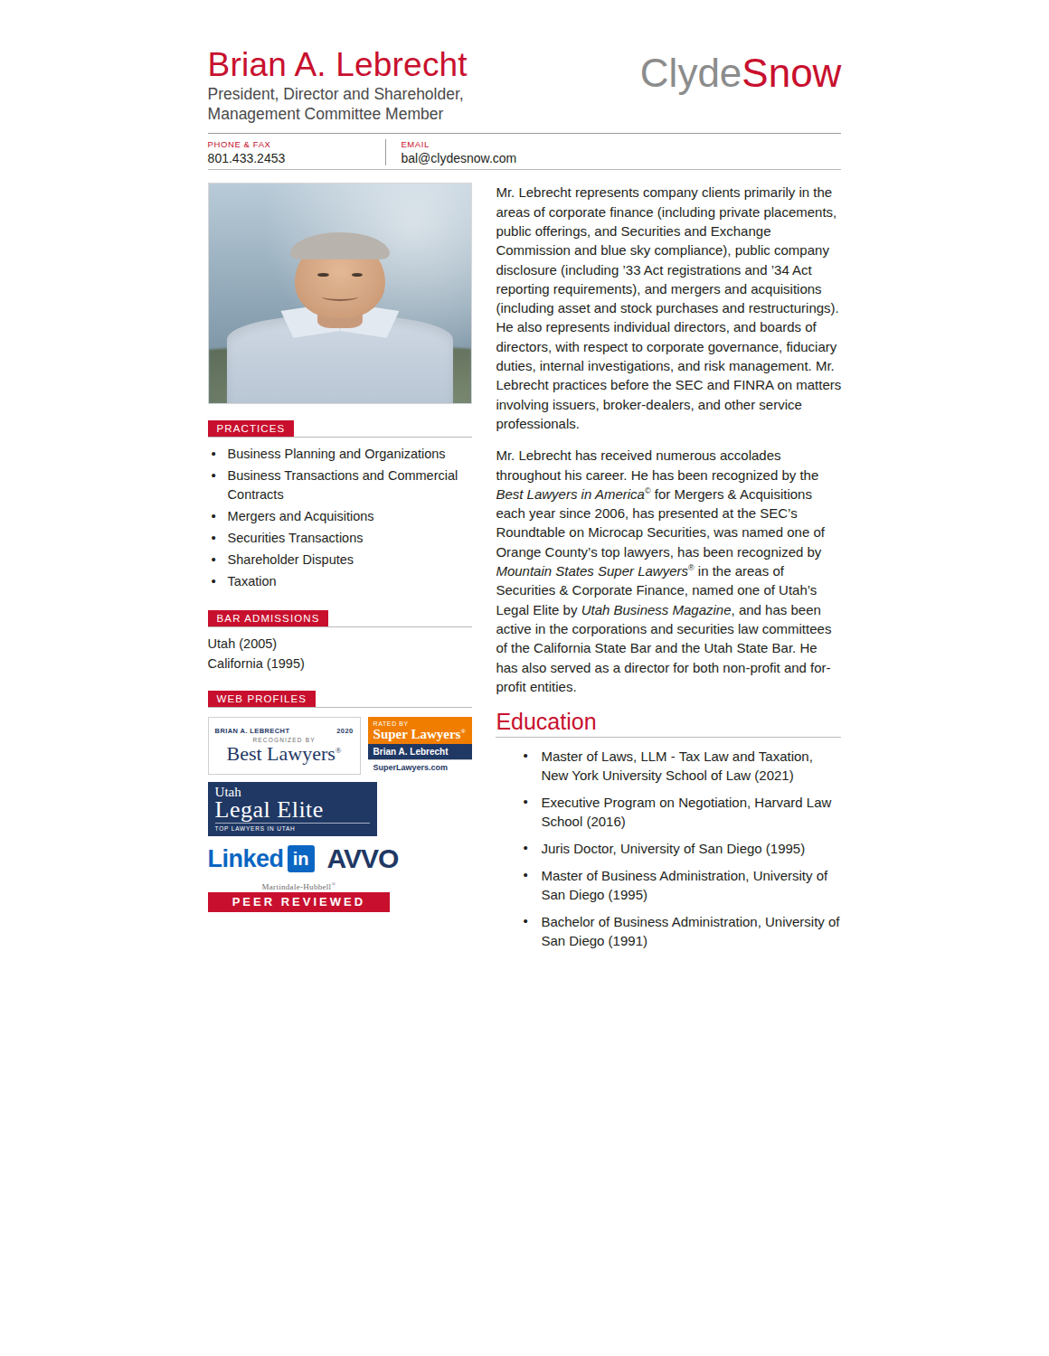Brian A. Lebrecht
President, Director and Shareholder,
Management Committee Member
Clyde Snow
Phone & Fax
801.433.2453
Email
bal@clydesnow.com
Practices
Business Planning and Organizations
Business Transactions and Commercial Contracts
Mergers and Acquisitions
Securities Transactions
Shareholder Disputes
Taxation
Bar Admissions
Utah (2005)
California (1995)
Web Profiles
BRIAN A. LEBRECHT 2020
RECOGNIZED BY
Best Lawyers®
RATED BY
Super Lawyers®
Brian A. Lebrecht
SuperLawyers.com
Utah
Legal Elite
TOP LAWYERS IN UTAH
Linked in
AVVO
Martindale-Hubbell®
PEER REVIEWED
Mr. Lebrecht represents company clients primarily in the areas of corporate finance (including private placements, public offerings, and Securities and Exchange Commission and blue sky compliance), public company disclosure (including ’33 Act registrations and ’34 Act reporting requirements), and mergers and acquisitions (including asset and stock purchases and restructurings). He also represents individual directors, and boards of directors, with respect to corporate governance, fiduciary duties, internal investigations, and risk management. Mr. Lebrecht practices before the SEC and FINRA on matters involving issuers, broker-dealers, and other service professionals.
Mr. Lebrecht has received numerous accolades throughout his career. He has been recognized by the Best Lawyers in America© for Mergers & Acquisitions each year since 2006, has presented at the SEC’s Roundtable on Microcap Securities, was named one of Orange County’s top lawyers, has been recognized by Mountain States Super Lawyers® in the areas of Securities & Corporate Finance, named one of Utah’s Legal Elite by Utah Business Magazine, and has been active in the corporations and securities law committees of the California State Bar and the Utah State Bar. He has also served as a director for both non-profit and for-profit entities.
Education
Master of Laws, LLM - Tax Law and Taxation, New York University School of Law (2021)
Executive Program on Negotiation, Harvard Law School (2016)
Juris Doctor, University of San Diego (1995)
Master of Business Administration, University of San Diego (1995)
Bachelor of Business Administration, University of San Diego (1991)